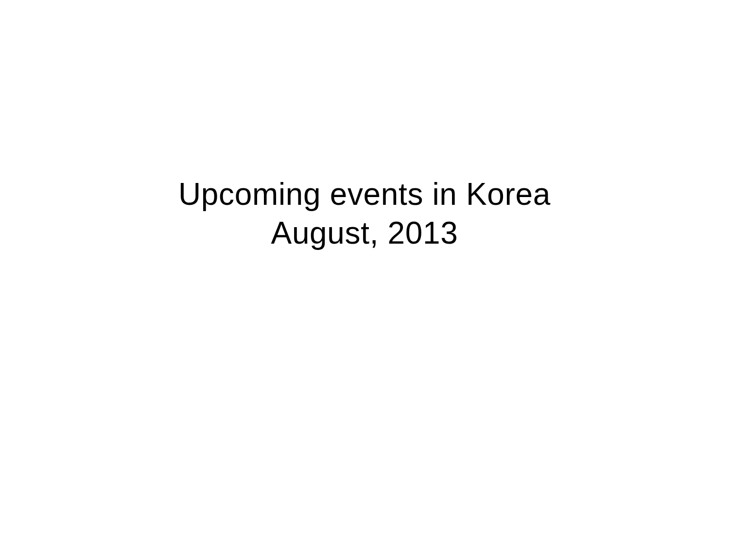Upcoming events in Korea August, 2013